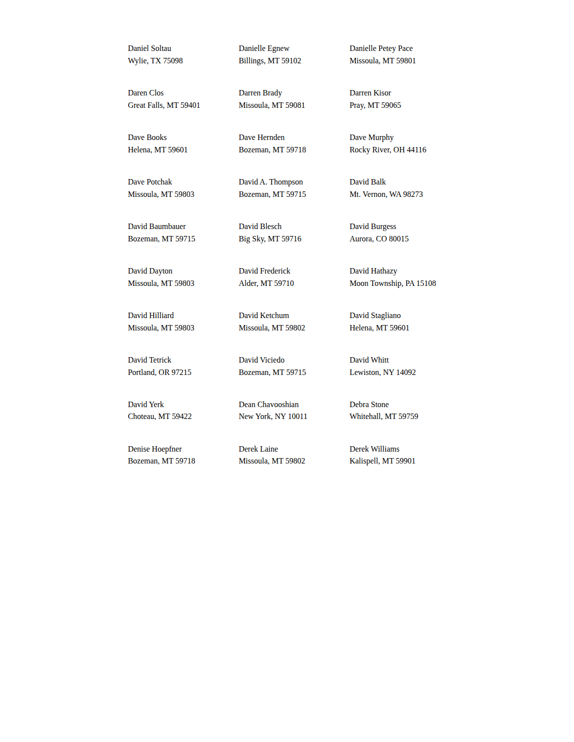| Daniel Soltau Wylie, TX 75098 | Danielle Egnew Billings, MT 59102 | Danielle Petey Pace Missoula, MT 59801 |
| Daren Clos Great Falls, MT 59401 | Darren Brady Missoula, MT 59081 | Darren Kisor Pray, MT 59065 |
| Dave Books Helena, MT 59601 | Dave Hernden Bozeman, MT 59718 | Dave Murphy Rocky River, OH 44116 |
| Dave Potchak Missoula, MT 59803 | David A. Thompson Bozeman, MT 59715 | David Balk Mt. Vernon, WA 98273 |
| David Baumbauer Bozeman, MT 59715 | David Blesch Big Sky, MT 59716 | David Burgess Aurora, CO 80015 |
| David Dayton Missoula, MT 59803 | David Frederick Alder, MT 59710 | David Hathazy Moon Township, PA 15108 |
| David Hilliard Missoula, MT 59803 | David Ketchum Missoula, MT 59802 | David Stagliano Helena, MT 59601 |
| David Tetrick Portland, OR 97215 | David Viciedo Bozeman, MT 59715 | David Whitt Lewiston, NY 14092 |
| David Yerk Choteau, MT 59422 | Dean Chavooshian New York, NY 10011 | Debra Stone Whitehall, MT 59759 |
| Denise Hoepfner Bozeman, MT 59718 | Derek Laine Missoula, MT 59802 | Derek Williams Kalispell, MT 59901 |